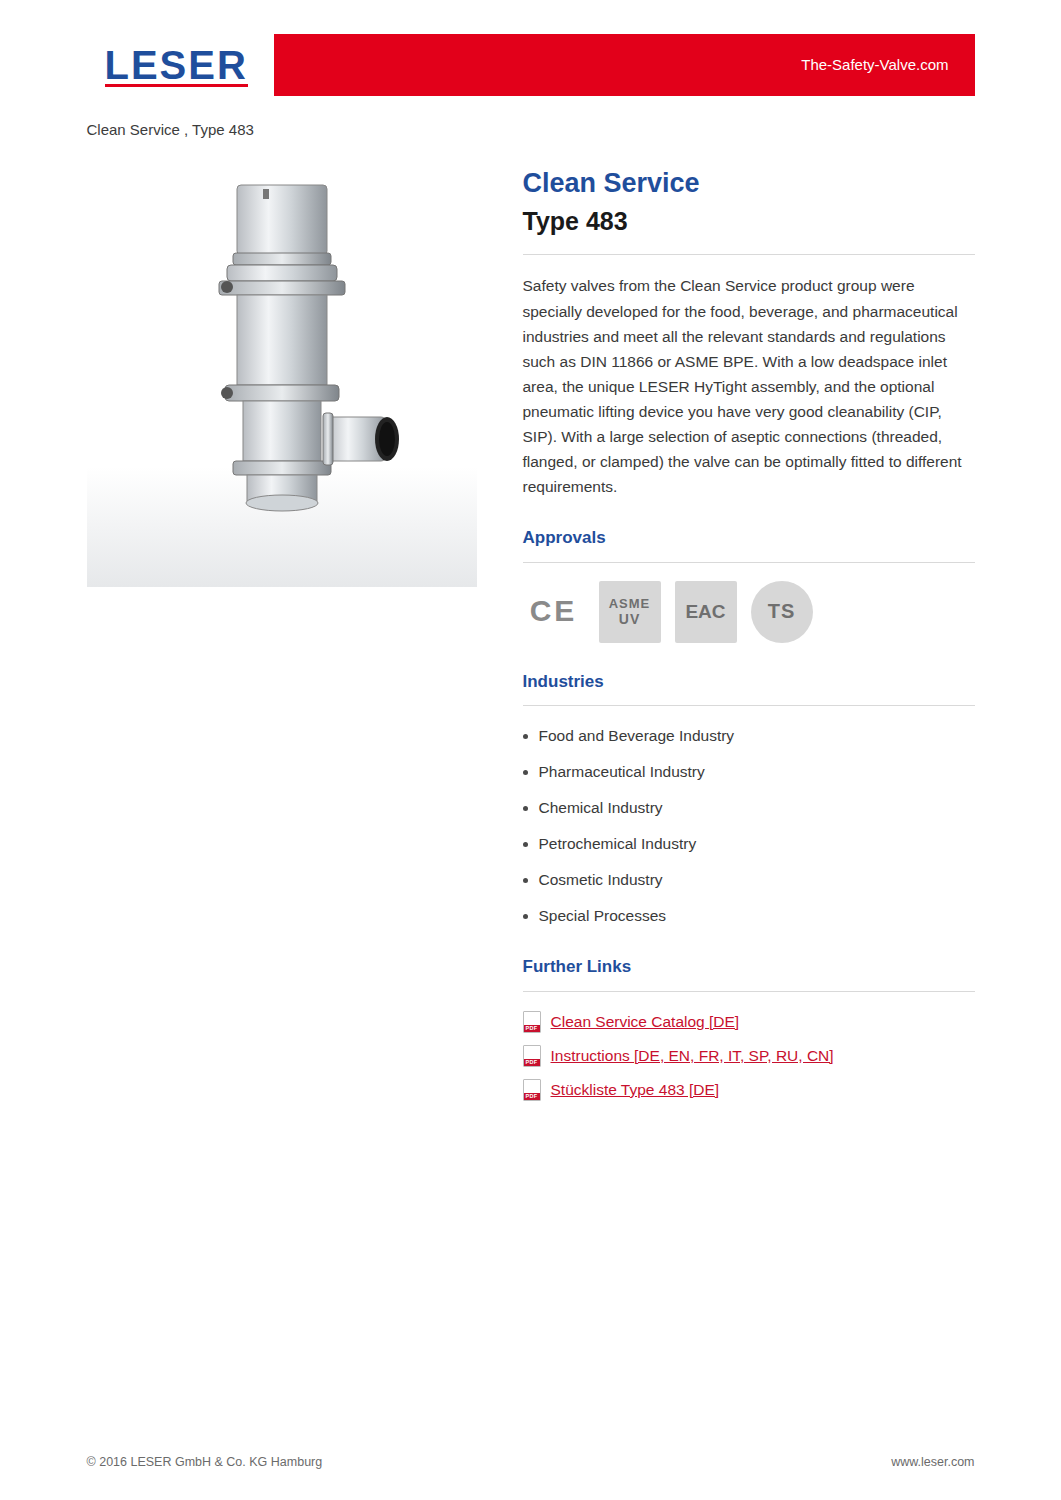LESER
The-Safety-Valve.com
Clean Service , Type 483
Clean Service
Type 483
Safety valves from the Clean Service product group were specially developed for the food, beverage, and pharmaceutical industries and meet all the relevant standards and regulations such as DIN 11866 or ASME BPE. With a low deadspace inlet area, the unique LESER HyTight assembly, and the optional pneumatic lifting device you have very good cleanability (CIP, SIP). With a large selection of aseptic connections (threaded, flanged, or clamped) the valve can be optimally fitted to different requirements.
Approvals
CE
ASME UV
EAC
TS
Industries
Food and Beverage Industry
Pharmaceutical Industry
Chemical Industry
Petrochemical Industry
Cosmetic Industry
Special Processes
Further Links
Clean Service Catalog [DE]
Instructions [DE, EN, FR, IT, SP, RU, CN]
Stückliste Type 483 [DE]
© 2016 LESER GmbH & Co. KG Hamburg www.leser.com